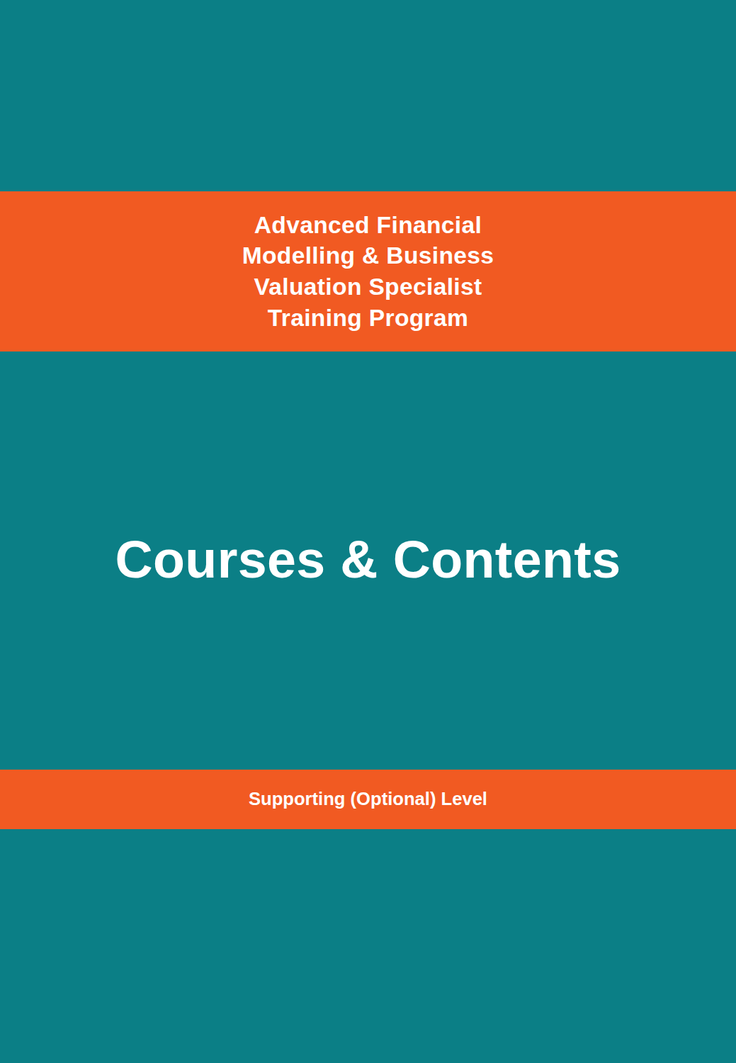Advanced Financial Modelling & Business Valuation Specialist Training Program
Courses & Contents
Supporting (Optional) Level